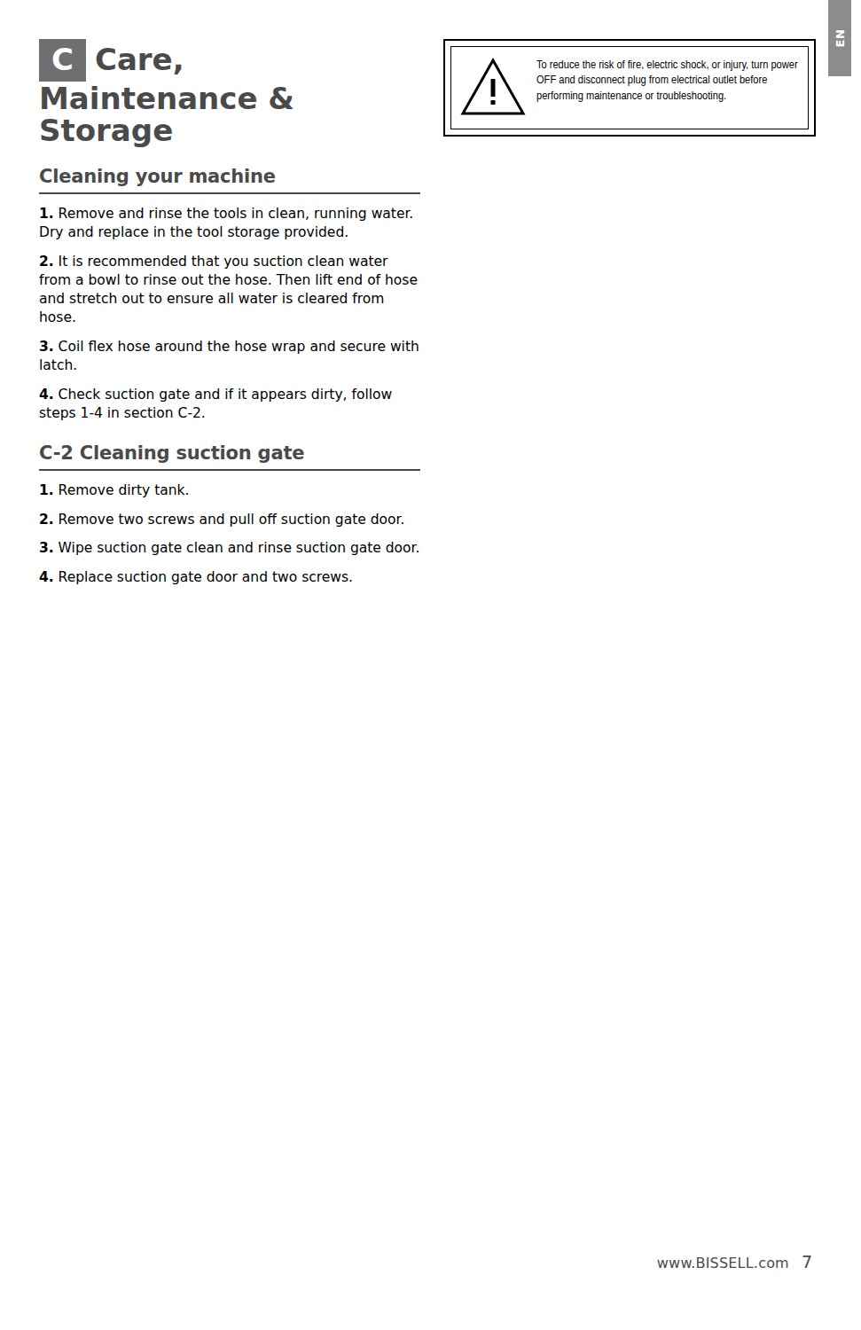EN
CCare,
Maintenance & Storage
Cleaning your machine
1. Remove and rinse the tools in clean, running water. Dry and replace in the tool storage provided.
2. It is recommended that you suction clean water from a bowl to rinse out the hose. Then lift end of hose and stretch out to ensure all water is cleared from hose.
3. Coil flex hose around the hose wrap and secure with latch.
4. Check suction gate and if it appears dirty, follow steps 1-4 in section C-2.
C-2 Cleaning suction gate
1. Remove dirty tank.
2. Remove two screws and pull off suction gate door.
3. Wipe suction gate clean and rinse suction gate door.
4. Replace suction gate door and two screws.
To reduce the risk of fire, electric shock, or injury, turn power OFF and disconnect plug from electrical outlet before performing maintenance or troubleshooting.
www.BISSELL.com 7